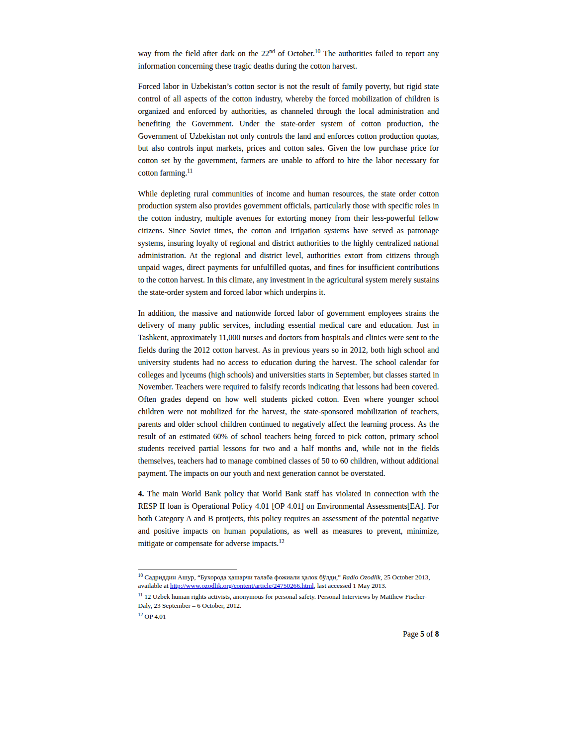way from the field after dark on the 22nd of October.10 The authorities failed to report any information concerning these tragic deaths during the cotton harvest.
Forced labor in Uzbekistan’s cotton sector is not the result of family poverty, but rigid state control of all aspects of the cotton industry, whereby the forced mobilization of children is organized and enforced by authorities, as channeled through the local administration and benefiting the Government. Under the state-order system of cotton production, the Government of Uzbekistan not only controls the land and enforces cotton production quotas, but also controls input markets, prices and cotton sales. Given the low purchase price for cotton set by the government, farmers are unable to afford to hire the labor necessary for cotton farming.11
While depleting rural communities of income and human resources, the state order cotton production system also provides government officials, particularly those with specific roles in the cotton industry, multiple avenues for extorting money from their less-powerful fellow citizens. Since Soviet times, the cotton and irrigation systems have served as patronage systems, insuring loyalty of regional and district authorities to the highly centralized national administration. At the regional and district level, authorities extort from citizens through unpaid wages, direct payments for unfulfilled quotas, and fines for insufficient contributions to the cotton harvest. In this climate, any investment in the agricultural system merely sustains the state-order system and forced labor which underpins it.
In addition, the massive and nationwide forced labor of government employees strains the delivery of many public services, including essential medical care and education. Just in Tashkent, approximately 11,000 nurses and doctors from hospitals and clinics were sent to the fields during the 2012 cotton harvest. As in previous years so in 2012, both high school and university students had no access to education during the harvest. The school calendar for colleges and lyceums (high schools) and universities starts in September, but classes started in November. Teachers were required to falsify records indicating that lessons had been covered. Often grades depend on how well students picked cotton. Even where younger school children were not mobilized for the harvest, the state-sponsored mobilization of teachers, parents and older school children continued to negatively affect the learning process. As the result of an estimated 60% of school teachers being forced to pick cotton, primary school students received partial lessons for two and a half months and, while not in the fields themselves, teachers had to manage combined classes of 50 to 60 children, without additional payment. The impacts on our youth and next generation cannot be overstated.
4. The main World Bank policy that World Bank staff has violated in connection with the RESP II loan is Operational Policy 4.01 [OP 4.01] on Environmental Assessments[EA]. For both Category A and B protjects, this policy requires an assessment of the potential negative and positive impacts on human populations, as well as measures to prevent, minimize, mitigate or compensate for adverse impacts.12
10 Садриддин Ашур, “Бухорода ҳашарчи талаба фожиали ҳалок бўлди,” Radio Ozodlik, 25 October 2013, available at http://www.ozodlik.org/content/article/24750266.html, last accessed 1 May 2013.
11 12 Uzbek human rights activists, anonymous for personal safety. Personal Interviews by Matthew Fischer-Daly, 23 September – 6 October, 2012.
12 OP 4.01
Page 5 of 8